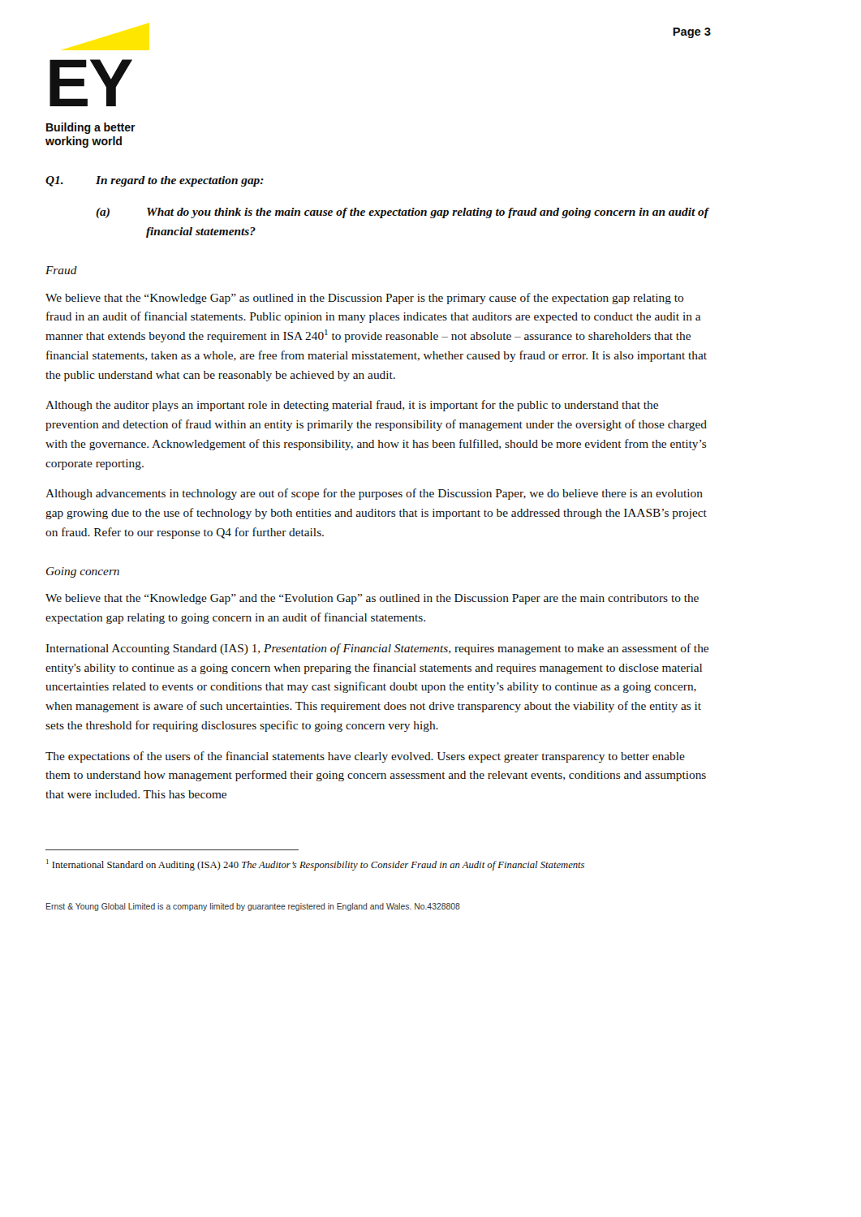Page 3
EY
Building a better
working world
Q1. In regard to the expectation gap:
(a) What do you think is the main cause of the expectation gap relating to fraud and going concern in an audit of financial statements?
Fraud
We believe that the “Knowledge Gap” as outlined in the Discussion Paper is the primary cause of the expectation gap relating to fraud in an audit of financial statements. Public opinion in many places indicates that auditors are expected to conduct the audit in a manner that extends beyond the requirement in ISA 2401 to provide reasonable – not absolute – assurance to shareholders that the financial statements, taken as a whole, are free from material misstatement, whether caused by fraud or error. It is also important that the public understand what can be reasonably be achieved by an audit.
Although the auditor plays an important role in detecting material fraud, it is important for the public to understand that the prevention and detection of fraud within an entity is primarily the responsibility of management under the oversight of those charged with the governance. Acknowledgement of this responsibility, and how it has been fulfilled, should be more evident from the entity’s corporate reporting.
Although advancements in technology are out of scope for the purposes of the Discussion Paper, we do believe there is an evolution gap growing due to the use of technology by both entities and auditors that is important to be addressed through the IAASB’s project on fraud. Refer to our response to Q4 for further details.
Going concern
We believe that the “Knowledge Gap” and the “Evolution Gap” as outlined in the Discussion Paper are the main contributors to the expectation gap relating to going concern in an audit of financial statements.
International Accounting Standard (IAS) 1, Presentation of Financial Statements, requires management to make an assessment of the entity's ability to continue as a going concern when preparing the financial statements and requires management to disclose material uncertainties related to events or conditions that may cast significant doubt upon the entity’s ability to continue as a going concern, when management is aware of such uncertainties. This requirement does not drive transparency about the viability of the entity as it sets the threshold for requiring disclosures specific to going concern very high.
The expectations of the users of the financial statements have clearly evolved. Users expect greater transparency to better enable them to understand how management performed their going concern assessment and the relevant events, conditions and assumptions that were included. This has become
1 International Standard on Auditing (ISA) 240 The Auditor’s Responsibility to Consider Fraud in an Audit of Financial Statements
Ernst & Young Global Limited is a company limited by guarantee registered in England and Wales. No.4328808